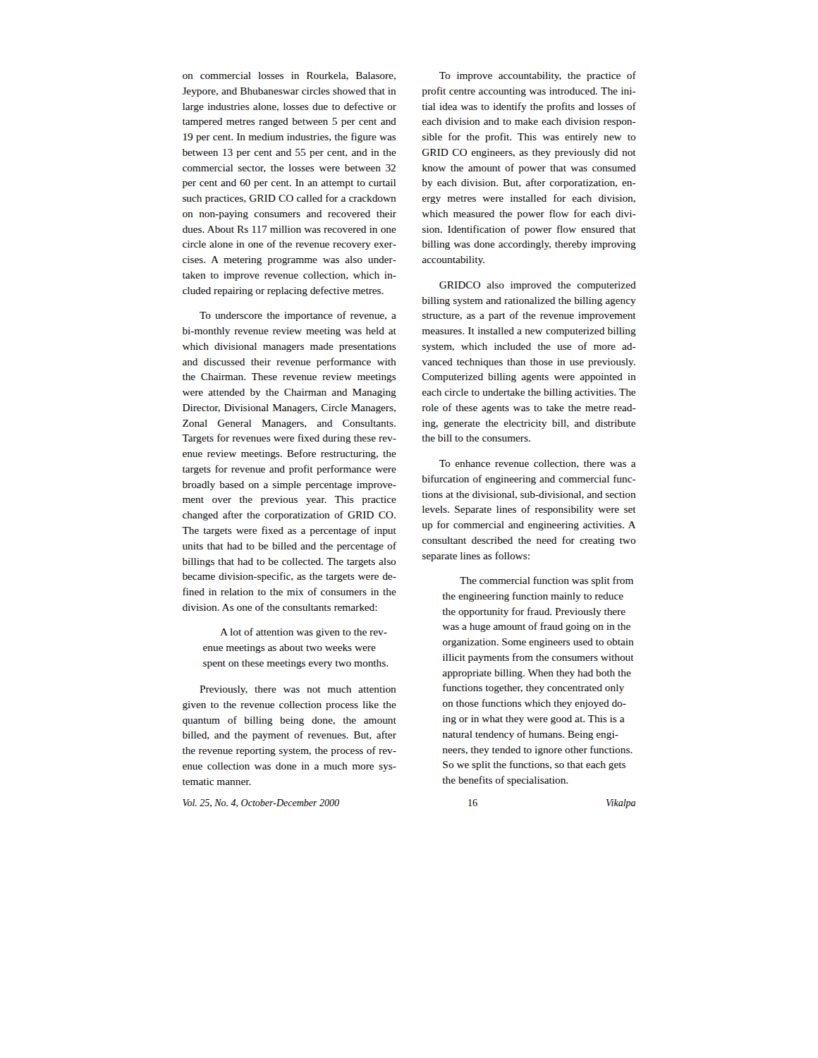on commercial losses in Rourkela, Balasore, Jeypore, and Bhubaneswar circles showed that in large industries alone, losses due to defective or tampered metres ranged between 5 per cent and 19 per cent. In medium industries, the figure was between 13 per cent and 55 per cent, and in the commercial sector, the losses were between 32 per cent and 60 per cent. In an attempt to curtail such practices, GRID CO called for a crackdown on non-paying consumers and recovered their dues. About Rs 117 million was recovered in one circle alone in one of the revenue recovery exercises. A metering programme was also undertaken to improve revenue collection, which included repairing or replacing defective metres.
To underscore the importance of revenue, a bi-monthly revenue review meeting was held at which divisional managers made presentations and discussed their revenue performance with the Chairman. These revenue review meetings were attended by the Chairman and Managing Director, Divisional Managers, Circle Managers, Zonal General Managers, and Consultants. Targets for revenues were fixed during these revenue review meetings. Before restructuring, the targets for revenue and profit performance were broadly based on a simple percentage improvement over the previous year. This practice changed after the corporatization of GRID CO. The targets were fixed as a percentage of input units that had to be billed and the percentage of billings that had to be collected. The targets also became division-specific, as the targets were defined in relation to the mix of consumers in the division. As one of the consultants remarked:
A lot of attention was given to the revenue meetings as about two weeks were spent on these meetings every two months.
Previously, there was not much attention given to the revenue collection process like the quantum of billing being done, the amount billed, and the payment of revenues. But, after the revenue reporting system, the process of revenue collection was done in a much more systematic manner.
To improve accountability, the practice of profit centre accounting was introduced. The initial idea was to identify the profits and losses of each division and to make each division responsible for the profit. This was entirely new to GRID CO engineers, as they previously did not know the amount of power that was consumed by each division. But, after corporatization, energy metres were installed for each division, which measured the power flow for each division. Identification of power flow ensured that billing was done accordingly, thereby improving accountability.
GRIDCO also improved the computerized billing system and rationalized the billing agency structure, as a part of the revenue improvement measures. It installed a new computerized billing system, which included the use of more advanced techniques than those in use previously. Computerized billing agents were appointed in each circle to undertake the billing activities. The role of these agents was to take the metre reading, generate the electricity bill, and distribute the bill to the consumers.
To enhance revenue collection, there was a bifurcation of engineering and commercial functions at the divisional, sub-divisional, and section levels. Separate lines of responsibility were set up for commercial and engineering activities. A consultant described the need for creating two separate lines as follows:
The commercial function was split from the engineering function mainly to reduce the opportunity for fraud. Previously there was a huge amount of fraud going on in the organization. Some engineers used to obtain illicit payments from the consumers without appropriate billing. When they had both the functions together, they concentrated only on those functions which they enjoyed doing or in what they were good at. This is a natural tendency of humans. Being engineers, they tended to ignore other functions. So we split the functions, so that each gets the benefits of specialisation.
Vol. 25, No. 4, October-December 2000
16
Vikalpa